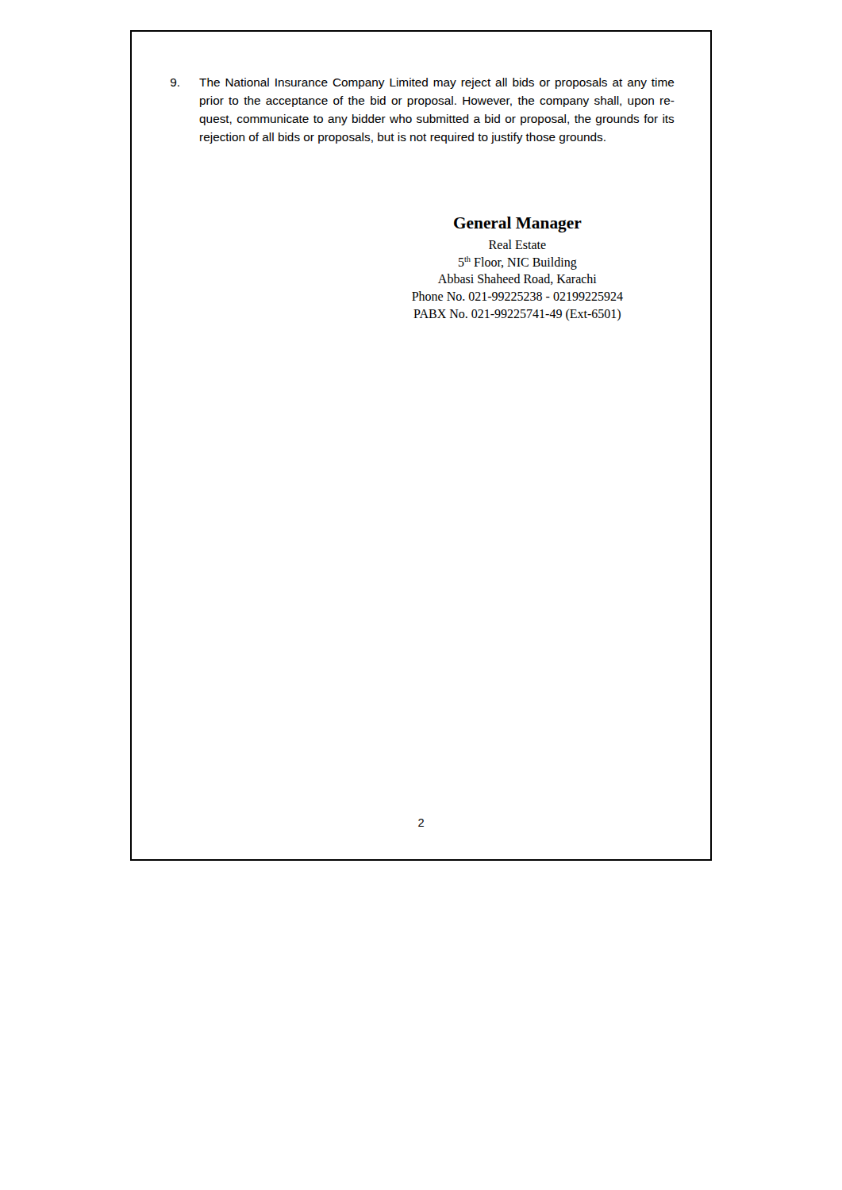9. The National Insurance Company Limited may reject all bids or proposals at any time prior to the acceptance of the bid or proposal. However, the company shall, upon request, communicate to any bidder who submitted a bid or proposal, the grounds for its rejection of all bids or proposals, but is not required to justify those grounds.
General Manager
Real Estate
5th Floor, NIC Building
Abbasi Shaheed Road, Karachi
Phone No. 021-99225238 - 02199225924
PABX No. 021-99225741-49 (Ext-6501)
2